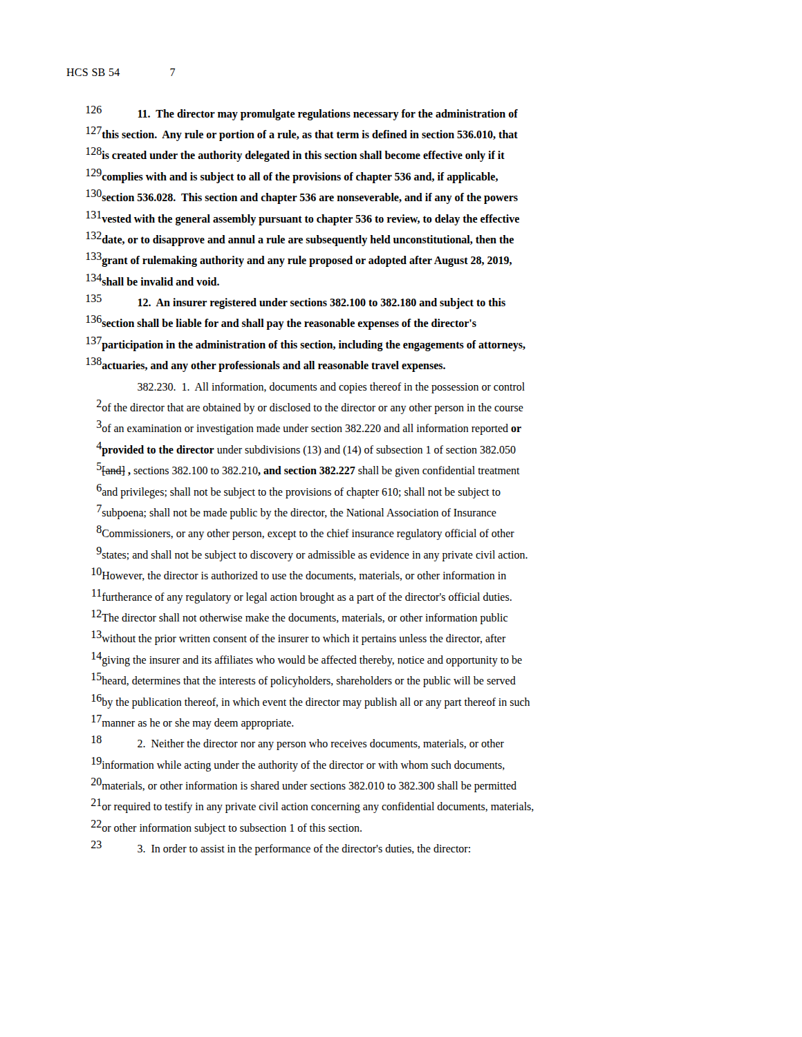HCS SB 54 7
| 126 | 11. The director may promulgate regulations necessary for the administration of |
| 127 | this section. Any rule or portion of a rule, as that term is defined in section 536.010, that |
| 128 | is created under the authority delegated in this section shall become effective only if it |
| 129 | complies with and is subject to all of the provisions of chapter 536 and, if applicable, |
| 130 | section 536.028. This section and chapter 536 are nonseverable, and if any of the powers |
| 131 | vested with the general assembly pursuant to chapter 536 to review, to delay the effective |
| 132 | date, or to disapprove and annul a rule are subsequently held unconstitutional, then the |
| 133 | grant of rulemaking authority and any rule proposed or adopted after August 28, 2019, |
| 134 | shall be invalid and void. |
| 135 | 12. An insurer registered under sections 382.100 to 382.180 and subject to this |
| 136 | section shall be liable for and shall pay the reasonable expenses of the director's |
| 137 | participation in the administration of this section, including the engagements of attorneys, |
| 138 | actuaries, and any other professionals and all reasonable travel expenses. |
| | 382.230. 1. All information, documents and copies thereof in the possession or control |
| 2 | of the director that are obtained by or disclosed to the director or any other person in the course |
| 3 | of an examination or investigation made under section 382.220 and all information reported or |
| 4 | provided to the director under subdivisions (13) and (14) of subsection 1 of section 382.050 |
| 5 | [and] , sections 382.100 to 382.210 , and section 382.227 shall be given confidential treatment |
| 6 | and privileges; shall not be subject to the provisions of chapter 610; shall not be subject to |
| 7 | subpoena; shall not be made public by the director, the National Association of Insurance |
| 8 | Commissioners, or any other person, except to the chief insurance regulatory official of other |
| 9 | states; and shall not be subject to discovery or admissible as evidence in any private civil action. |
| 10 | However, the director is authorized to use the documents, materials, or other information in |
| 11 | furtherance of any regulatory or legal action brought as a part of the director's official duties. |
| 12 | The director shall not otherwise make the documents, materials, or other information public |
| 13 | without the prior written consent of the insurer to which it pertains unless the director, after |
| 14 | giving the insurer and its affiliates who would be affected thereby, notice and opportunity to be |
| 15 | heard, determines that the interests of policyholders, shareholders or the public will be served |
| 16 | by the publication thereof, in which event the director may publish all or any part thereof in such |
| 17 | manner as he or she may deem appropriate. |
| 18 | 2. Neither the director nor any person who receives documents, materials, or other |
| 19 | information while acting under the authority of the director or with whom such documents, |
| 20 | materials, or other information is shared under sections 382.010 to 382.300 shall be permitted |
| 21 | or required to testify in any private civil action concerning any confidential documents, materials, |
| 22 | or other information subject to subsection 1 of this section. |
| 23 | 3. In order to assist in the performance of the director's duties, the director: |